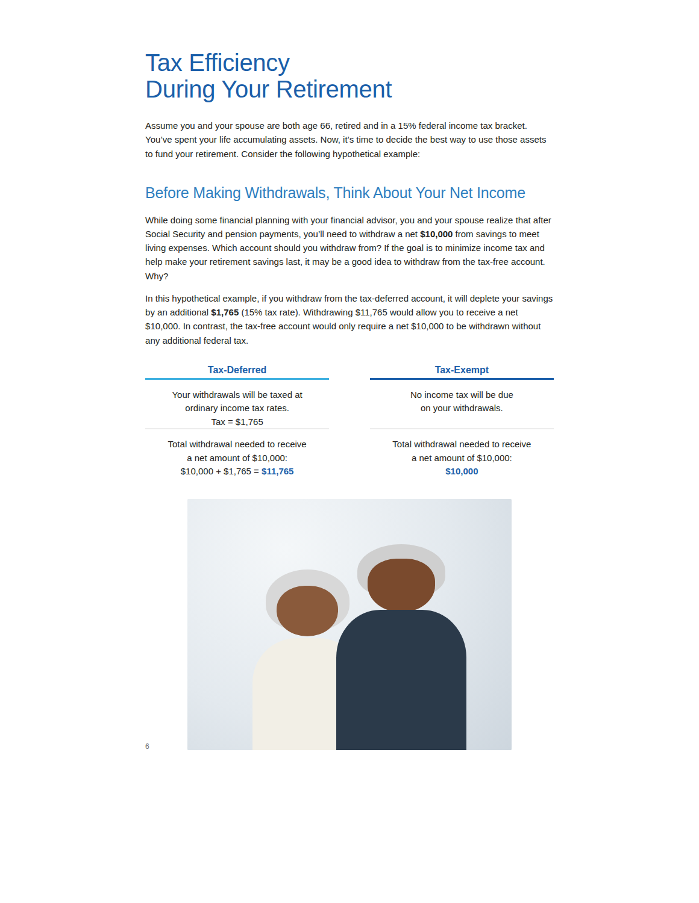Tax Efficiency
During Your Retirement
Assume you and your spouse are both age 66, retired and in a 15% federal income tax bracket. You’ve spent your life accumulating assets. Now, it’s time to decide the best way to use those assets to fund your retirement. Consider the following hypothetical example:
Before Making Withdrawals, Think About Your Net Income
While doing some financial planning with your financial advisor, you and your spouse realize that after Social Security and pension payments, you’ll need to withdraw a net $10,000 from savings to meet living expenses. Which account should you withdraw from? If the goal is to minimize income tax and help make your retirement savings last, it may be a good idea to withdraw from the tax-free account. Why?
In this hypothetical example, if you withdraw from the tax-deferred account, it will deplete your savings by an additional $1,765 (15% tax rate). Withdrawing $11,765 would allow you to receive a net $10,000. In contrast, the tax-free account would only require a net $10,000 to be withdrawn without any additional federal tax.
| Tax-Deferred | | Tax-Exempt |
| Your withdrawals will be taxed at ordinary income tax rates. Tax = $1,765 | | No income tax will be due on your withdrawals. |
| Total withdrawal needed to receive a net amount of $10,000: $10,000 + $1,765 = $11,765 | | Total withdrawal needed to receive a net amount of $10,000: $10,000 |
6